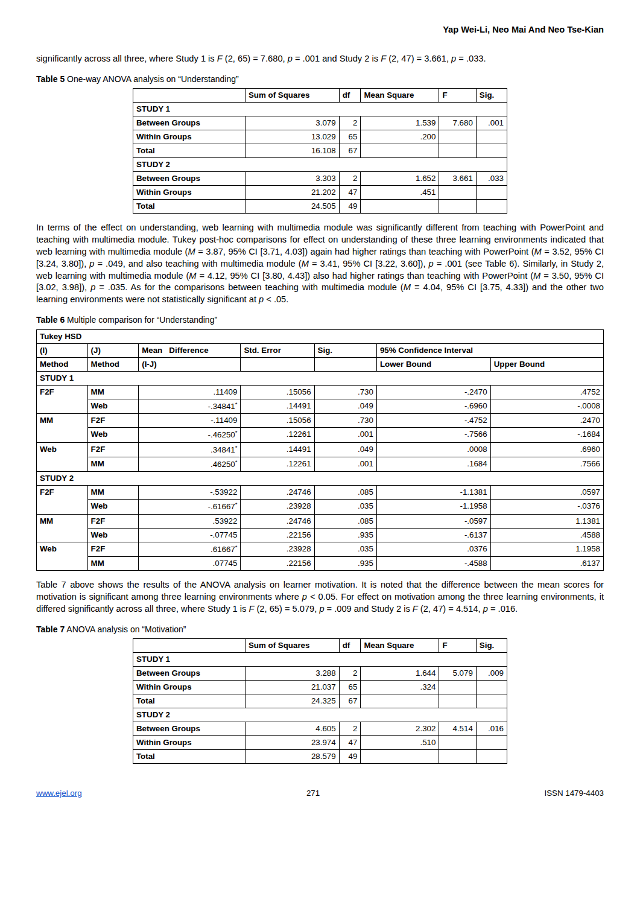Yap Wei-Li, Neo Mai And Neo Tse-Kian
significantly across all three, where Study 1 is F (2, 65) = 7.680, p = .001 and Study 2 is F (2, 47) = 3.661, p = .033.
Table 5 One-way ANOVA analysis on “Understanding”
| | Sum of Squares | df | Mean Square | F | Sig. |
| --- | --- | --- | --- | --- | --- |
| STUDY 1 |
| Between Groups | 3.079 | 2 | 1.539 | 7.680 | .001 |
| Within Groups | 13.029 | 65 | .200 | | |
| Total | 16.108 | 67 | | | |
| STUDY 2 |
| Between Groups | 3.303 | 2 | 1.652 | 3.661 | .033 |
| Within Groups | 21.202 | 47 | .451 | | |
| Total | 24.505 | 49 | | | |
In terms of the effect on understanding, web learning with multimedia module was significantly different from teaching with PowerPoint and teaching with multimedia module. Tukey post-hoc comparisons for effect on understanding of these three learning environments indicated that web learning with multimedia module (M = 3.87, 95% CI [3.71, 4.03]) again had higher ratings than teaching with PowerPoint (M = 3.52, 95% CI [3.24, 3.80]), p = .049, and also teaching with multimedia module (M = 3.41, 95% CI [3.22, 3.60]), p = .001 (see Table 6). Similarly, in Study 2, web learning with multimedia module (M = 4.12, 95% CI [3.80, 4.43]) also had higher ratings than teaching with PowerPoint (M = 3.50, 95% CI [3.02, 3.98]), p = .035. As for the comparisons between teaching with multimedia module (M = 4.04, 95% CI [3.75, 4.33]) and the other two learning environments were not statistically significant at p < .05.
Table 6 Multiple comparison for “Understanding”
| Tukey HSD |
| (I) | (J) | Mean Difference | Std. Error | Sig. | 95% Confidence Interval |
| Method | Method | (I-J) | | | Lower Bound | Upper Bound |
| STUDY 1 |
| F2F | MM | .11409 | .15056 | .730 | -.2470 | .4752 |
| Web | -.34841 * | .14491 | .049 | -.6960 | -.0008 |
| MM | F2F | -.11409 | .15056 | .730 | -.4752 | .2470 |
| Web | -.46250 * | .12261 | .001 | -.7566 | -.1684 |
| Web | F2F | .34841 * | .14491 | .049 | .0008 | .6960 |
| MM | .46250 * | .12261 | .001 | .1684 | .7566 |
| STUDY 2 |
| F2F | MM | -.53922 | .24746 | .085 | -1.1381 | .0597 |
| Web | -.61667 * | .23928 | .035 | -1.1958 | -.0376 |
| MM | F2F | .53922 | .24746 | .085 | -.0597 | 1.1381 |
| Web | -.07745 | .22156 | .935 | -.6137 | .4588 |
| Web | F2F | .61667 * | .23928 | .035 | .0376 | 1.1958 |
| MM | .07745 | .22156 | .935 | -.4588 | .6137 |
Table 7 above shows the results of the ANOVA analysis on learner motivation. It is noted that the difference between the mean scores for motivation is significant among three learning environments where p < 0.05. For effect on motivation among the three learning environments, it differed significantly across all three, where Study 1 is F (2, 65) = 5.079, p = .009 and Study 2 is F (2, 47) = 4.514, p = .016.
Table 7 ANOVA analysis on “Motivation”
| | Sum of Squares | df | Mean Square | F | Sig. |
| --- | --- | --- | --- | --- | --- |
| STUDY 1 |
| Between Groups | 3.288 | 2 | 1.644 | 5.079 | .009 |
| Within Groups | 21.037 | 65 | .324 | | |
| Total | 24.325 | 67 | | | |
| STUDY 2 |
| Between Groups | 4.605 | 2 | 2.302 | 4.514 | .016 |
| Within Groups | 23.974 | 47 | .510 | | |
| Total | 28.579 | 49 | | | |
www.ejel.org 271 ISSN 1479-4403